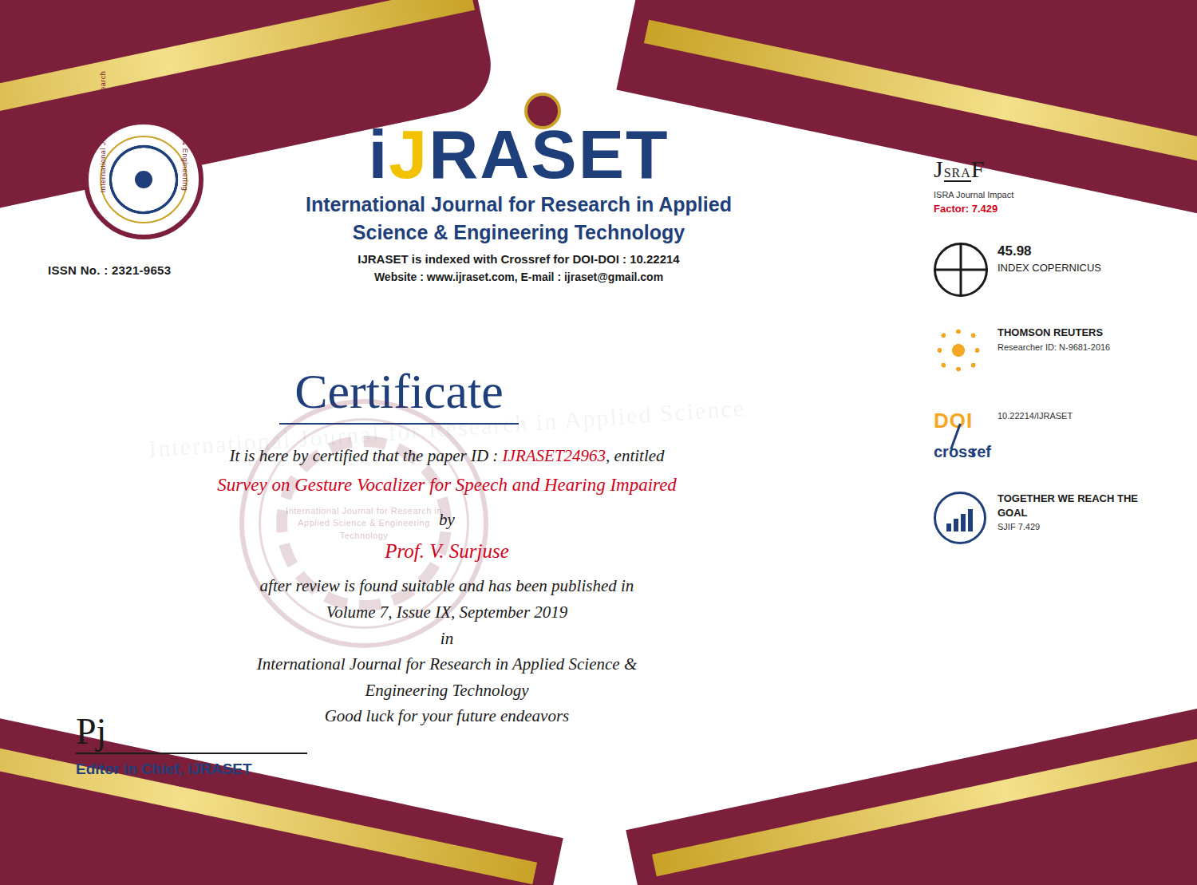International Journal for Research
in Applied Science & Engineering
ISSN No. : 2321-9653
iJRASET
International Journal for Research in Applied
Science & Engineering Technology
IJRASET is indexed with Crossref for DOI-DOI : 10.22214
Website : www.ijraset.com, E-mail : ijraset@gmail.com
Certificate
International Journal for Research in Applied Science & Engineering Technology
International Journal for Research in Applied Science
It is here by certified that the paper ID : IJRASET24963, entitled Survey on Gesture Vocalizer for Speech and Hearing Impaired by Prof. V. Surjuse after review is found suitable and has been published in Volume 7, Issue IX, September 2019 in International Journal for Research in Applied Science & Engineering Technology Good luck for your future endeavors
JSRAF
ISRA Journal Impact Factor: 7.429
45.98 INDEX COPERNICUS
THOMSON REUTERS Researcher ID: N-9681-2016
DOI cross ref
10.22214/IJRASET
TOGETHER WE REACH THE GOAL SJIF 7.429
Pj
Editor in Chief, iJRASET